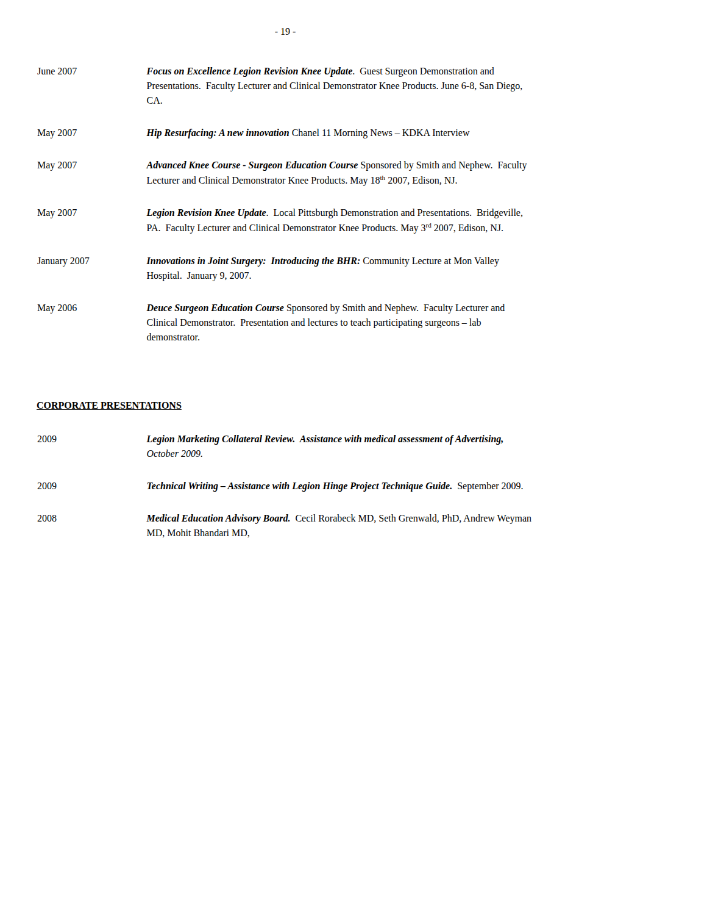- 19 -
| June 2007 | Focus on Excellence Legion Revision Knee Update . Guest Surgeon Demonstration and Presentations. Faculty Lecturer and Clinical Demonstrator Knee Products. June 6-8, San Diego, CA. |
| May 2007 | Hip Resurfacing: A new innovation Chanel 11 Morning News – KDKA Interview |
| May 2007 | Advanced Knee Course - Surgeon Education Course Sponsored by Smith and Nephew. Faculty Lecturer and Clinical Demonstrator Knee Products. May 18 th 2007, Edison, NJ. |
| May 2007 | Legion Revision Knee Update . Local Pittsburgh Demonstration and Presentations. Bridgeville, PA. Faculty Lecturer and Clinical Demonstrator Knee Products. May 3 rd 2007, Edison, NJ. |
| January 2007 | Innovations in Joint Surgery: Introducing the BHR: Community Lecture at Mon Valley Hospital. January 9, 2007. |
| May 2006 | Deuce Surgeon Education Course Sponsored by Smith and Nephew. Faculty Lecturer and Clinical Demonstrator. Presentation and lectures to teach participating surgeons – lab demonstrator. |
CORPORATE PRESENTATIONS
| 2009 | Legion Marketing Collateral Review. Assistance with medical assessment of Advertising, October 2009. |
| 2009 | Technical Writing – Assistance with Legion Hinge Project Technique Guide. September 2009. |
| 2008 | Medical Education Advisory Board. Cecil Rorabeck MD, Seth Grenwald, PhD, Andrew Weyman MD, Mohit Bhandari MD, |